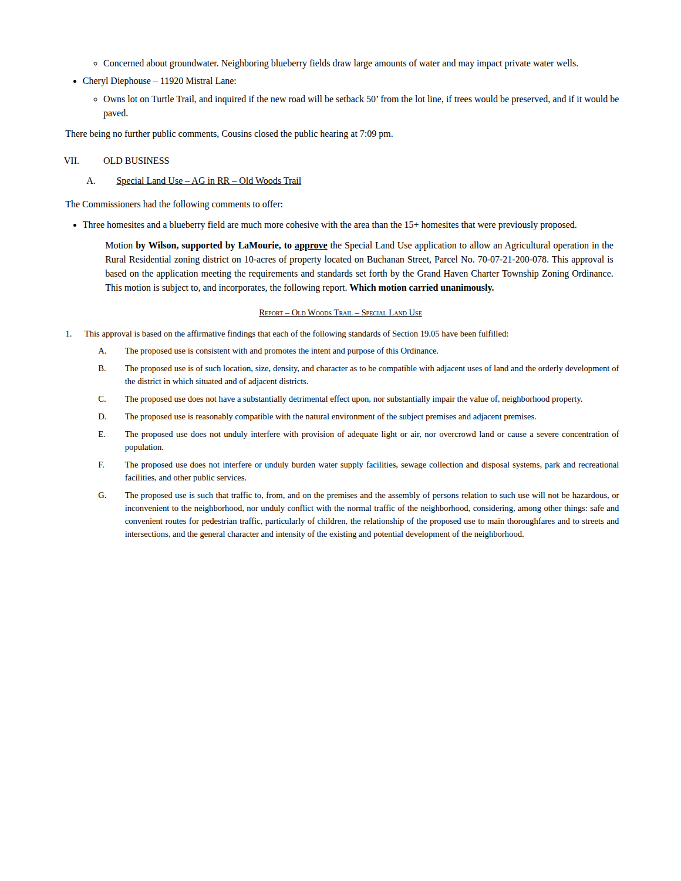Concerned about groundwater. Neighboring blueberry fields draw large amounts of water and may impact private water wells.
Cheryl Diephouse – 11920 Mistral Lane:
Owns lot on Turtle Trail, and inquired if the new road will be setback 50’ from the lot line, if trees would be preserved, and if it would be paved.
There being no further public comments, Cousins closed the public hearing at 7:09 pm.
VII. OLD BUSINESS
A. Special Land Use – AG in RR – Old Woods Trail
The Commissioners had the following comments to offer:
Three homesites and a blueberry field are much more cohesive with the area than the 15+ homesites that were previously proposed.
Motion by Wilson, supported by LaMourie, to approve the Special Land Use application to allow an Agricultural operation in the Rural Residential zoning district on 10-acres of property located on Buchanan Street, Parcel No. 70-07-21-200-078. This approval is based on the application meeting the requirements and standards set forth by the Grand Haven Charter Township Zoning Ordinance. This motion is subject to, and incorporates, the following report. Which motion carried unanimously.
Report – Old Woods Trail – Special Land Use
1. This approval is based on the affirmative findings that each of the following standards of Section 19.05 have been fulfilled:
A. The proposed use is consistent with and promotes the intent and purpose of this Ordinance.
B. The proposed use is of such location, size, density, and character as to be compatible with adjacent uses of land and the orderly development of the district in which situated and of adjacent districts.
C. The proposed use does not have a substantially detrimental effect upon, nor substantially impair the value of, neighborhood property.
D. The proposed use is reasonably compatible with the natural environment of the subject premises and adjacent premises.
E. The proposed use does not unduly interfere with provision of adequate light or air, nor overcrowd land or cause a severe concentration of population.
F. The proposed use does not interfere or unduly burden water supply facilities, sewage collection and disposal systems, park and recreational facilities, and other public services.
G. The proposed use is such that traffic to, from, and on the premises and the assembly of persons relation to such use will not be hazardous, or inconvenient to the neighborhood, nor unduly conflict with the normal traffic of the neighborhood, considering, among other things: safe and convenient routes for pedestrian traffic, particularly of children, the relationship of the proposed use to main thoroughfares and to streets and intersections, and the general character and intensity of the existing and potential development of the neighborhood.